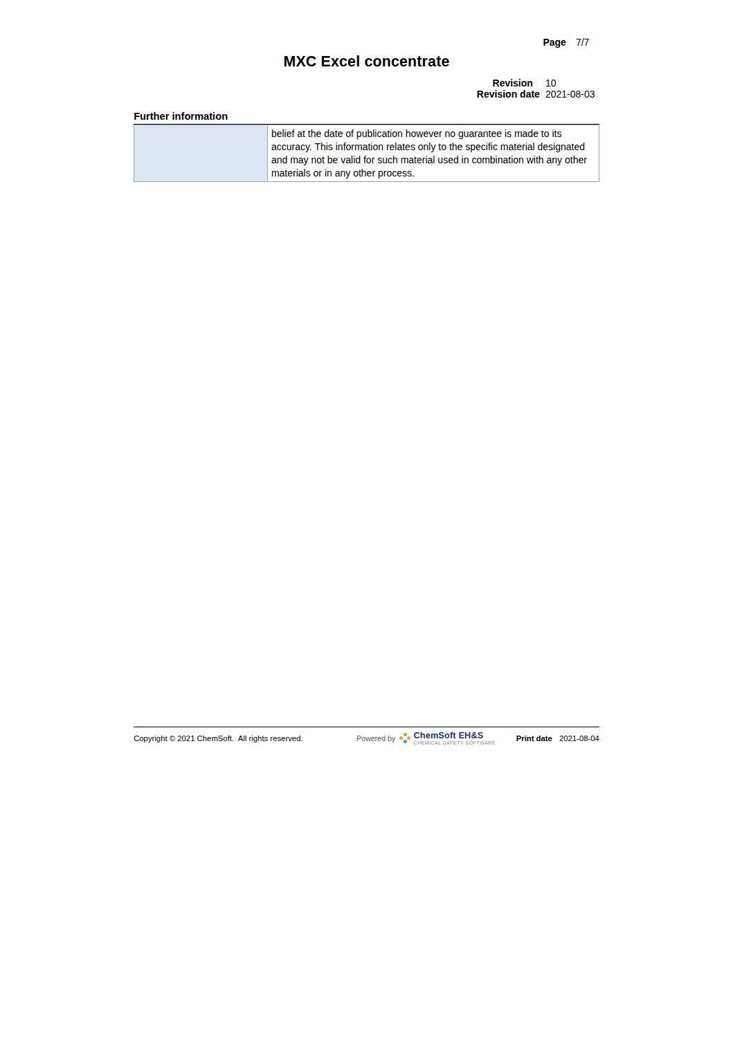Page 7/7
MXC Excel concentrate
Revision 10
Revision date 2021-08-03
Further information
| | belief at the date of publication however no guarantee is made to its accuracy. This information relates only to the specific material designated and may not be valid for such material used in combination with any other materials or in any other process. |
Copyright © 2021 ChemSoft. All rights reserved.
Powered by ChemSoft EH&S CHEMICAL SAFETY SOFTWARE
Print date 2021-08-04